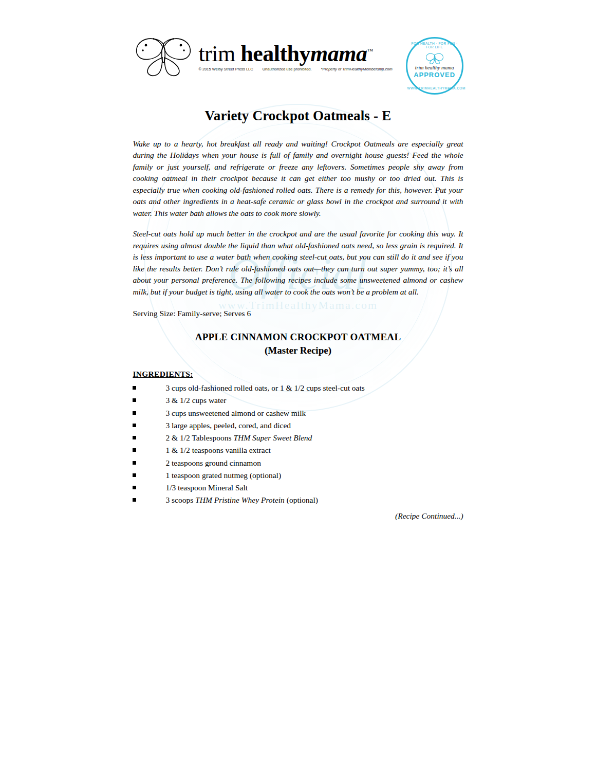Official www.TrimHealthyMama.com
trim healthy mama™
© 2015 Welby Street Press LLC Unauthorized use prohibited. *Property of TrimHealthyMembership.com
For Health · For Fun · For Life
trim healthy mama APPROVED
www.TrimHealthyMama.com
Variety Crockpot Oatmeals - E
Wake up to a hearty, hot breakfast all ready and waiting! Crockpot Oatmeals are especially great during the Holidays when your house is full of family and overnight house guests! Feed the whole family or just yourself, and refrigerate or freeze any leftovers. Sometimes people shy away from cooking oatmeal in their crockpot because it can get either too mushy or too dried out. This is especially true when cooking old-fashioned rolled oats. There is a remedy for this, however. Put your oats and other ingredients in a heat-safe ceramic or glass bowl in the crockpot and surround it with water. This water bath allows the oats to cook more slowly.
Steel-cut oats hold up much better in the crockpot and are the usual favorite for cooking this way. It requires using almost double the liquid than what old-fashioned oats need, so less grain is required. It is less important to use a water bath when cooking steel-cut oats, but you can still do it and see if you like the results better. Don’t rule old-fashioned oats out—they can turn out super yummy, too; it’s all about your personal preference. The following recipes include some unsweetened almond or cashew milk, but if your budget is tight, using all water to cook the oats won’t be a problem at all.
Serving Size: Family-serve; Serves 6
APPLE CINNAMON CROCKPOT OATMEAL
(Master Recipe)
INGREDIENTS:
3 cups old-fashioned rolled oats, or 1 & 1/2 cups steel-cut oats
3 & 1/2 cups water
3 cups unsweetened almond or cashew milk
3 large apples, peeled, cored, and diced
2 & 1/2 Tablespoons THM Super Sweet Blend
1 & 1/2 teaspoons vanilla extract
2 teaspoons ground cinnamon
1 teaspoon grated nutmeg (optional)
1/3 teaspoon Mineral Salt
3 scoops THM Pristine Whey Protein (optional)
(Recipe Continued...)